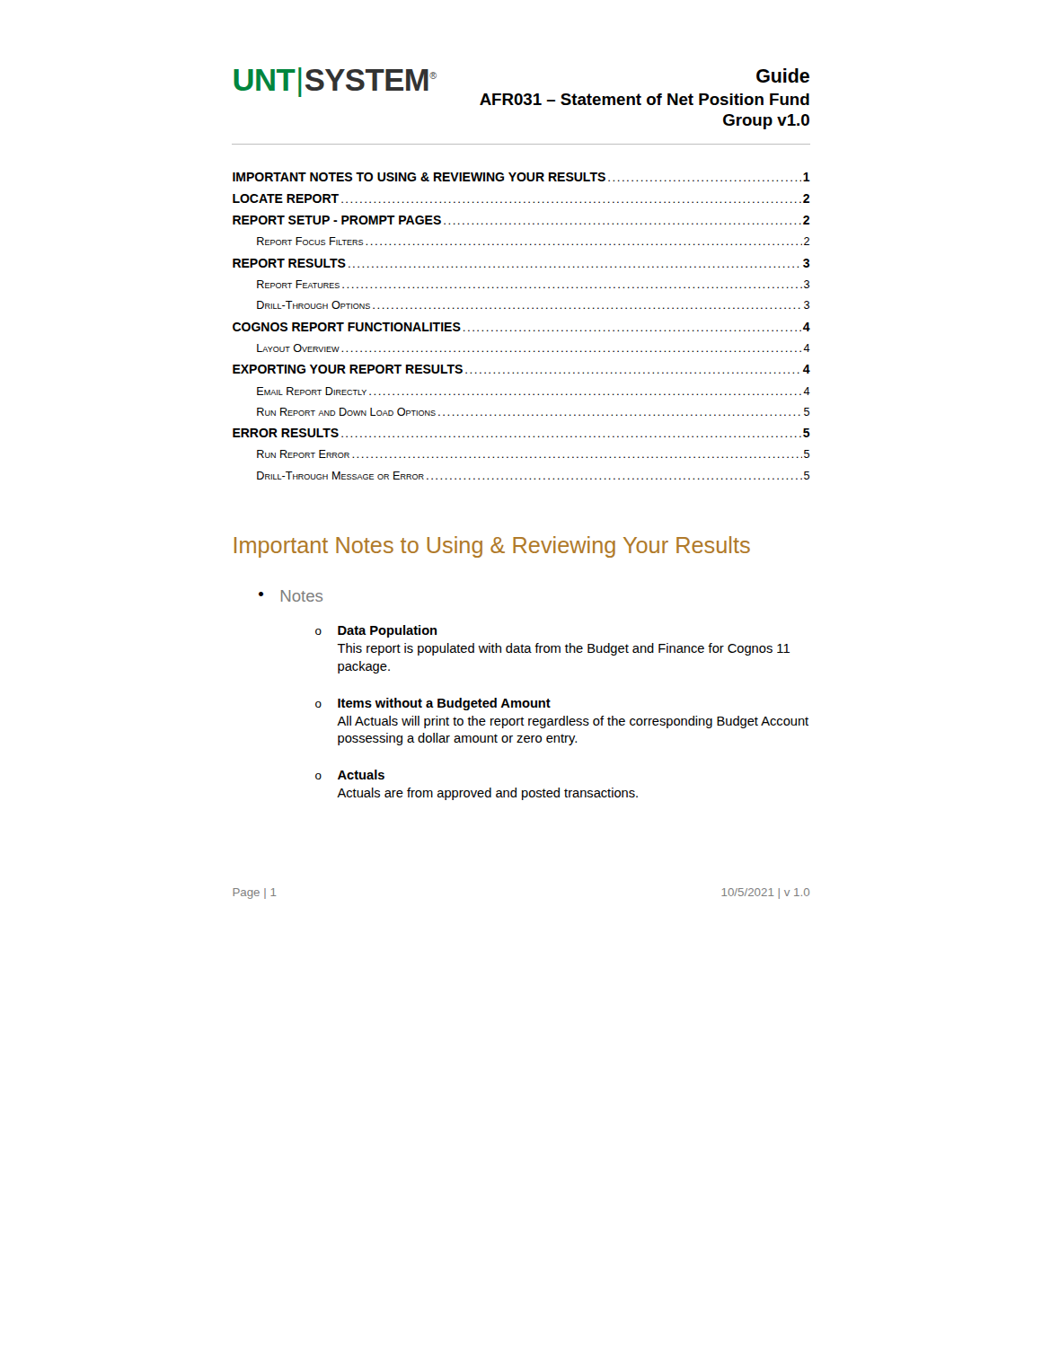UNT|SYSTEM®
Guide
AFR031 – Statement of Net Position Fund Group v1.0
Important Notes to Using & Reviewing Your Results ................................................................................................. 1
Locate Report ......................................................................................................................................... 2
Report Setup - Prompt Pages ....................................................................................................................... 2
Report Focus Filters ......................................................................................................................................................... 2
Report Results ......................................................................................................................................... 3
Report Features ................................................................................................................................................................. 3
Drill-Through Options ..................................................................................................................................................... 3
Cognos Report Functionalities ..................................................................................................................... 4
Layout Overview ................................................................................................................................................................. 4
Exporting Your Report Results .................................................................................................................... 4
Email Report Directly ....................................................................................................................................................... 4
Run Report and Down Load Options ....................................................................................................................... 5
Error Results ........................................................................................................................................... 5
Run Report Error ............................................................................................................................................................. 5
Drill-Through Message or Error ............................................................................................................................. 5
Important Notes to Using & Reviewing Your Results
Notes
Data Population This report is populated with data from the Budget and Finance for Cognos 11 package.
Items without a Budgeted Amount All Actuals will print to the report regardless of the corresponding Budget Account possessing a dollar amount or zero entry.
Actuals Actuals are from approved and posted transactions.
Page | 1
10/5/2021 | v 1.0